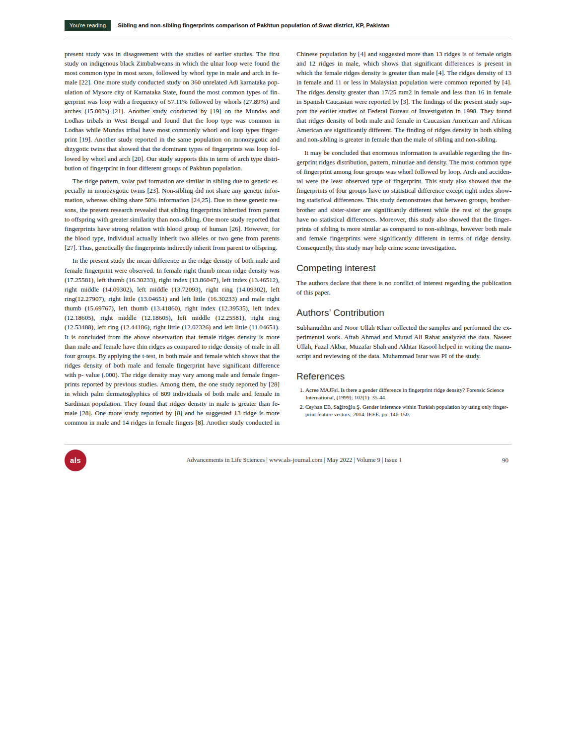You're reading
Sibling and non-sibling fingerprints comparison of Pakhtun population of Swat district, KP, Pakistan
present study was in disagreement with the studies of earlier studies. The first study on indigenous black Zimbabweans in which the ulnar loop were found the most common type in most sexes, followed by whorl type in male and arch in female [22]. One more study conducted study on 360 unrelated Adi karnataka population of Mysore city of Karnataka State, found the most common types of fingerprint was loop with a frequency of 57.11% followed by whorls (27.89%) and arches (15.00%) [21]. Another study conducted by [19] on the Mundas and Lodhas tribals in West Bengal and found that the loop type was common in Lodhas while Mundas tribal have most commonly whorl and loop types fingerprint [19]. Another study reported in the same population on monozygotic and dizygotic twins that showed that the dominant types of fingerprints was loop followed by whorl and arch [20]. Our study supports this in term of arch type distribution of fingerprint in four different groups of Pakhtun population.
The ridge pattern, volar pad formation are similar in sibling due to genetic especially in monozygotic twins [23]. Non-sibling did not share any genetic information, whereas sibling share 50% information [24,25]. Due to these genetic reasons, the present research revealed that sibling fingerprints inherited from parent to offspring with greater similarity than non-sibling. One more study reported that fingerprints have strong relation with blood group of human [26]. However, for the blood type, individual actually inherit two alleles or two gene from parents [27]. Thus, genetically the fingerprints indirectly inherit from parent to offspring.
In the present study the mean difference in the ridge density of both male and female fingerprint were observed. In female right thumb mean ridge density was (17.25581), left thumb (16.30233), right index (13.86047), left index (13.46512), right middle (14.09302), left middle (13.72093), right ring (14.09302), left ring(12.27907), right little (13.04651) and left little (16.30233) and male right thumb (15.69767), left thumb (13.41860), right index (12.39535), left index (12.18605), right middle (12.18605), left middle (12.25581), right ring (12.53488), left ring (12.44186), right little (12.02326) and left little (11.04651). It is concluded from the above observation that female ridges density is more than male and female have thin ridges as compared to ridge density of male in all four groups. By applying the t-test, in both male and female which shows that the ridges density of both male and female fingerprint have significant difference with p- value (.000). The ridge density may vary among male and female fingerprints reported by previous studies. Among them, the one study reported by [28] in which palm dermatoglyphics of 809 individuals of both male and female in Sardinian population. They found that ridges density in male is greater than female [28]. One more study reported by [8] and he suggested 13 ridge is more common in male and 14 ridges in female fingers [8]. Another study conducted in Chinese population by [4] and suggested more than 13 ridges is of female origin and 12 ridges in male, which shows that significant differences is present in which the female ridges density is greater than male [4]. The ridges density of 13 in female and 11 or less in Malaysian population were common reported by [4]. The ridges density greater than 17/25 mm2 in female and less than 16 in female in Spanish Caucasian were reported by [3]. The findings of the present study support the earlier studies of Federal Bureau of Investigation in 1998. They found that ridges density of both male and female in Caucasian American and African American are significantly different. The finding of ridges density in both sibling and non-sibling is greater in female than the male of sibling and non-sibling.
It may be concluded that enormous information is available regarding the fingerprint ridges distribution, pattern, minutiae and density. The most common type of fingerprint among four groups was whorl followed by loop. Arch and accidental were the least observed type of fingerprint. This study also showed that the fingerprints of four groups have no statistical difference except right index showing statistical differences. This study demonstrates that between groups, brother-brother and sister-sister are significantly different while the rest of the groups have no statistical differences. Moreover, this study also showed that the fingerprints of sibling is more similar as compared to non-siblings, however both male and female fingerprints were significantly different in terms of ridge density. Consequently, this study may help crime scene investigation.
Competing interest
The authors declare that there is no conflict of interest regarding the publication of this paper.
Authors’ Contribution
Subhanuddin and Noor Ullah Khan collected the samples and performed the experimental work. Aftab Ahmad and Murad Ali Rahat analyzed the data. Naseer Ullah, Fazal Akbar, Muzafar Shah and Akhtar Rasool helped in writing the manuscript and reviewing of the data. Muhammad Israr was PI of the study.
References
Acree MAJFsi. Is there a gender difference in fingerprint ridge density? Forensic Science International, (1999); 102(1): 35-44.
Ceyhan EB, Sağiroğlu Ş. Gender inference within Turkish population by using only fingerprint feature vectors; 2014. IEEE. pp. 146-150.
als
Advancements in Life Sciences | www.als-journal.com | May 2022 | Volume 9 | Issue 1
90